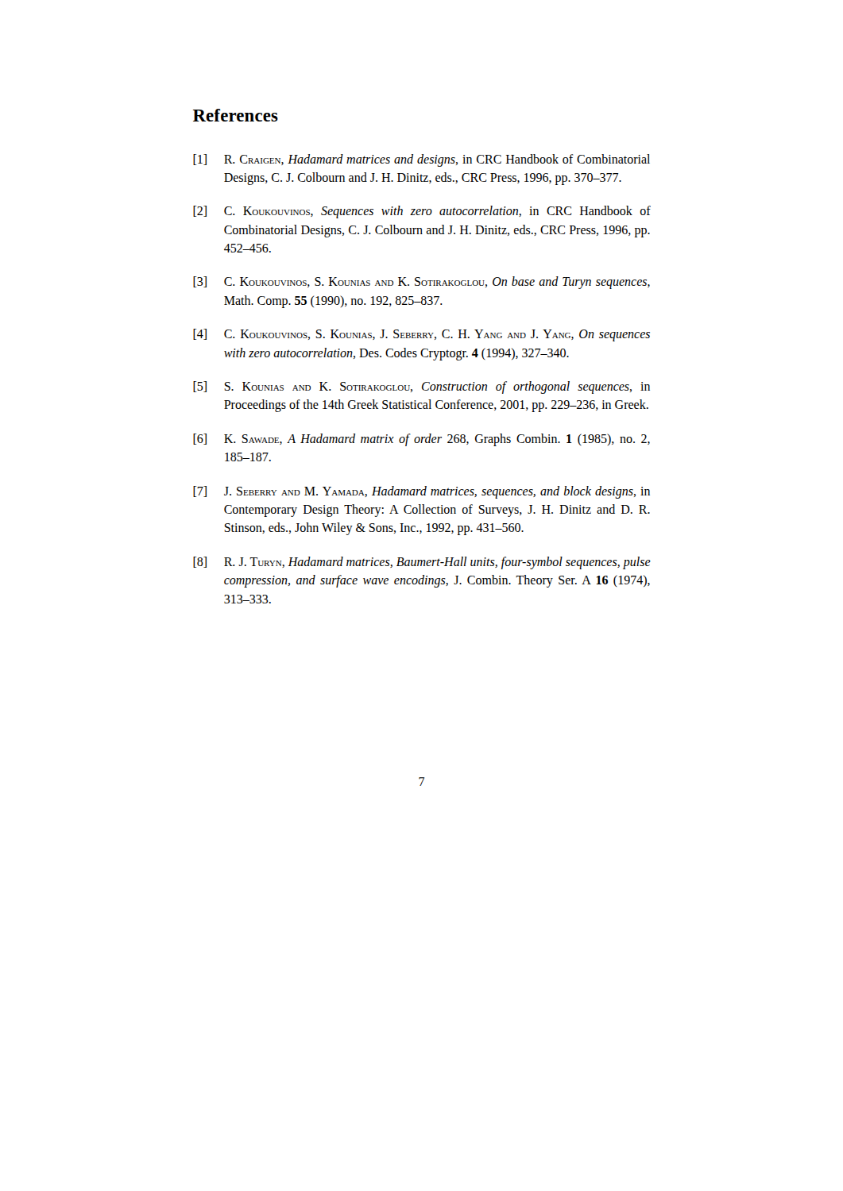References
[1] R. Craigen, Hadamard matrices and designs, in CRC Handbook of Combinatorial Designs, C. J. Colbourn and J. H. Dinitz, eds., CRC Press, 1996, pp. 370–377.
[2] C. Koukouvinos, Sequences with zero autocorrelation, in CRC Handbook of Combinatorial Designs, C. J. Colbourn and J. H. Dinitz, eds., CRC Press, 1996, pp. 452–456.
[3] C. Koukouvinos, S. Kounias and K. Sotirakoglou, On base and Turyn sequences, Math. Comp. 55 (1990), no. 192, 825–837.
[4] C. Koukouvinos, S. Kounias, J. Seberry, C. H. Yang and J. Yang, On sequences with zero autocorrelation, Des. Codes Cryptogr. 4 (1994), 327–340.
[5] S. Kounias and K. Sotirakoglou, Construction of orthogonal sequences, in Proceedings of the 14th Greek Statistical Conference, 2001, pp. 229–236, in Greek.
[6] K. Sawade, A Hadamard matrix of order 268, Graphs Combin. 1 (1985), no. 2, 185–187.
[7] J. Seberry and M. Yamada, Hadamard matrices, sequences, and block designs, in Contemporary Design Theory: A Collection of Surveys, J. H. Dinitz and D. R. Stinson, eds., John Wiley & Sons, Inc., 1992, pp. 431–560.
[8] R. J. Turyn, Hadamard matrices, Baumert-Hall units, four-symbol sequences, pulse compression, and surface wave encodings, J. Combin. Theory Ser. A 16 (1974), 313–333.
7